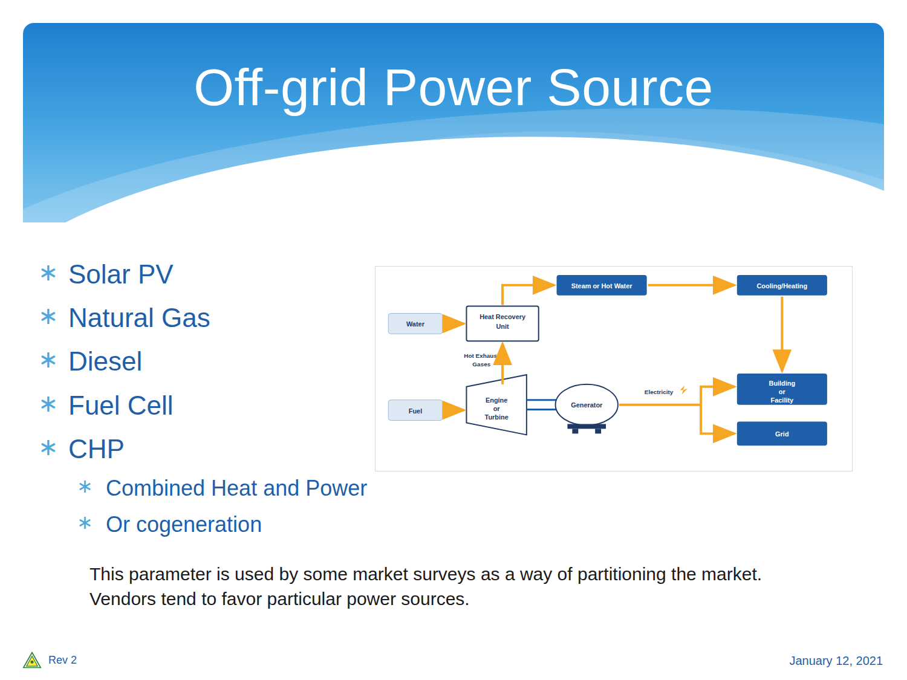Off-grid Power Source
Solar PV
Natural Gas
Diesel
Fuel Cell
CHP
Combined Heat and Power
Or cogeneration
This parameter is used by some market surveys as a way of partitioning the market. Vendors tend to favor particular power sources.
Steam or Hot Water Cooling/Heating Water Heat Recovery Unit Hot Exhaust Gases Fuel Engine or Turbine Generator Electricity Building or Facility Grid
Rev 2
January 12, 2021